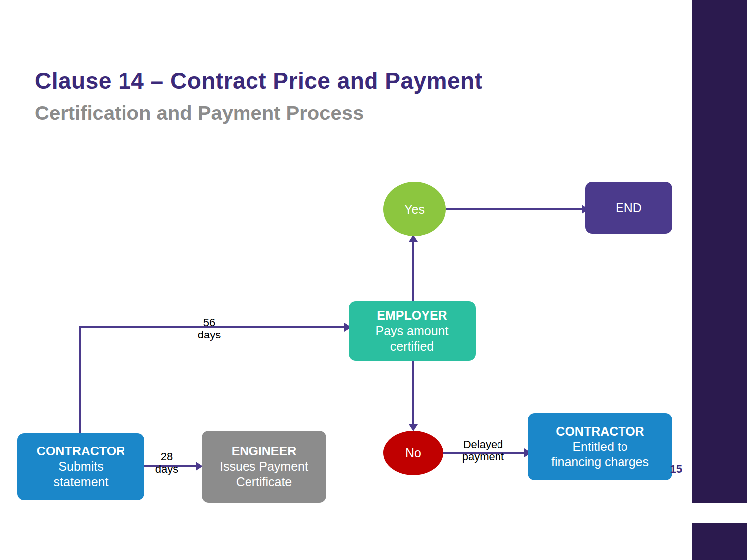Clause 14 – Contract Price and Payment
Certification and Payment Process
28
days
56
days
Delayed
payment
CONTRACTOR
Submits
statement
ENGINEER
Issues Payment
Certificate
EMPLOYER
Pays amount
certified
CONTRACTOR
Entitled to
financing charges
END
Yes
No
15